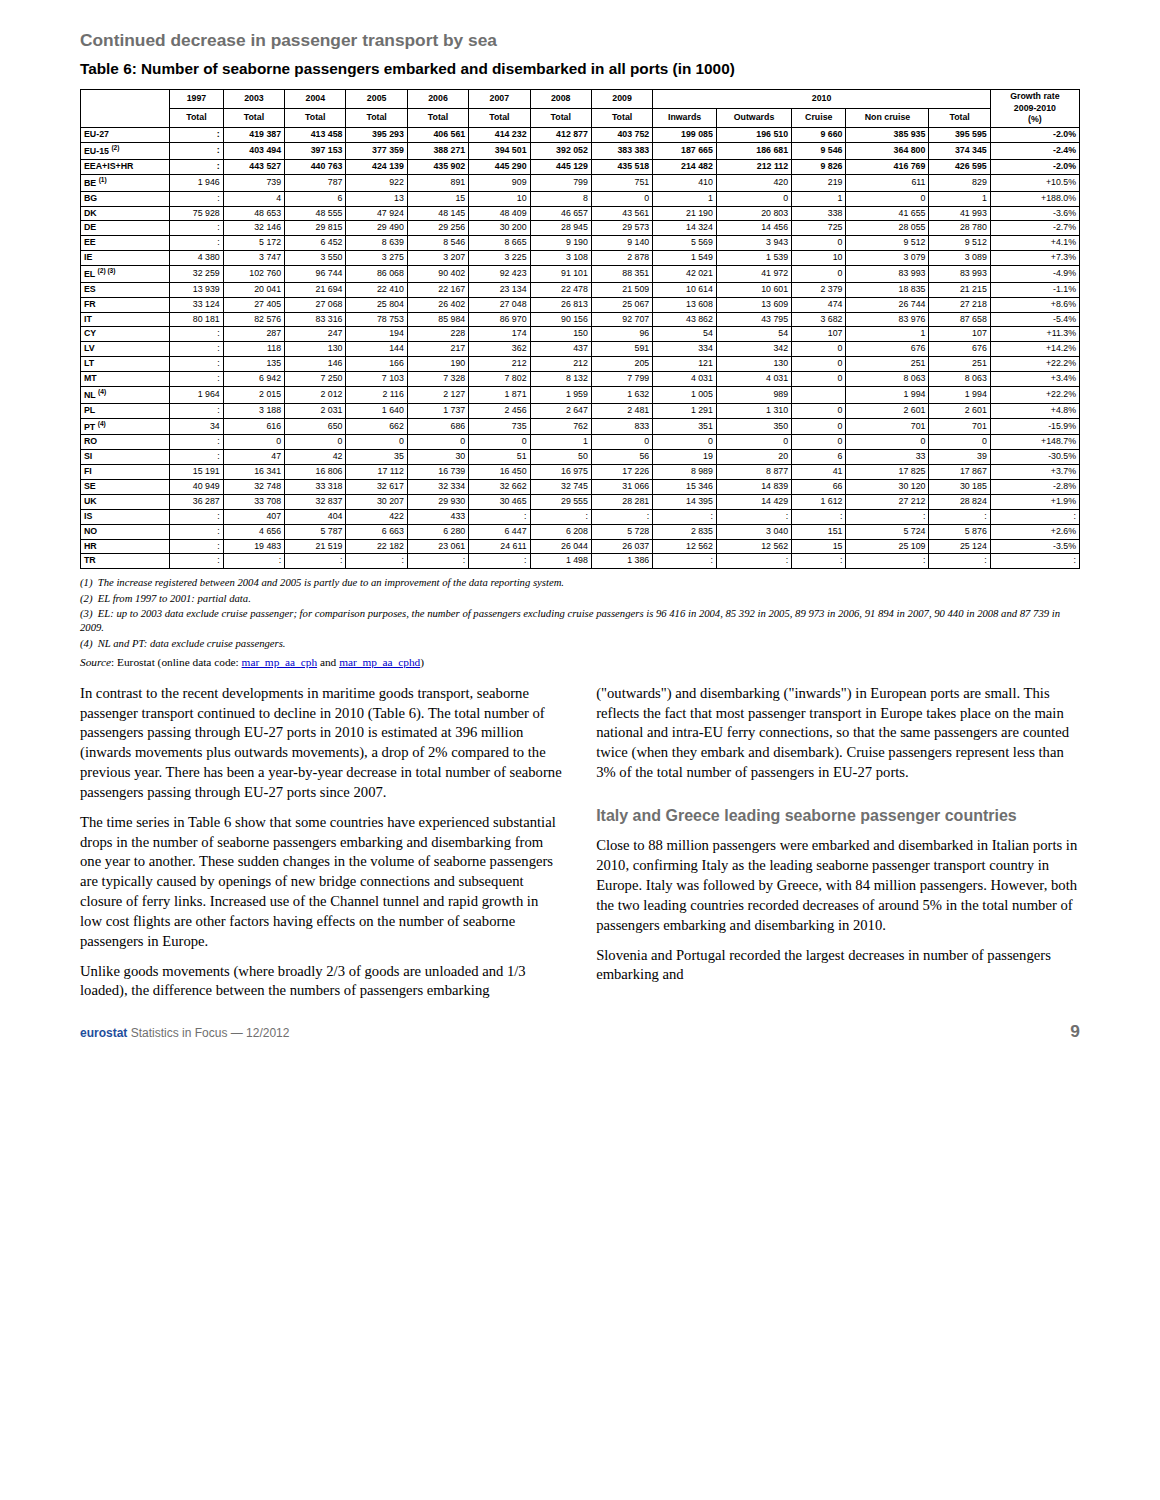Continued decrease in passenger transport by sea
Table 6: Number of seaborne passengers embarked and disembarked in all ports (in 1000)
| | 1997 | 2003 | 2004 | 2005 | 2006 | 2007 | 2008 | 2009 | 2010 | Growth rate 2009-2010 (%) |
| --- | --- | --- | --- | --- | --- | --- | --- | --- | --- | --- |
| Total | Total | Total | Total | Total | Total | Total | Total | Inwards | Outwards | Cruise | Non cruise | Total |
| EU-27 | : | 419 387 | 413 458 | 395 293 | 406 561 | 414 232 | 412 877 | 403 752 | 199 085 | 196 510 | 9 660 | 385 935 | 395 595 | -2.0% |
| EU-15 (2) | : | 403 494 | 397 153 | 377 359 | 388 271 | 394 501 | 392 052 | 383 383 | 187 665 | 186 681 | 9 546 | 364 800 | 374 345 | -2.4% |
| EEA+IS+HR | : | 443 527 | 440 763 | 424 139 | 435 902 | 445 290 | 445 129 | 435 518 | 214 482 | 212 112 | 9 826 | 416 769 | 426 595 | -2.0% |
| BE (1) | 1 946 | 739 | 787 | 922 | 891 | 909 | 799 | 751 | 410 | 420 | 219 | 611 | 829 | +10.5% |
| BG | : | 4 | 6 | 13 | 15 | 10 | 8 | 0 | 1 | 0 | 1 | 0 | 1 | +188.0% |
| DK | 75 928 | 48 653 | 48 555 | 47 924 | 48 145 | 48 409 | 46 657 | 43 561 | 21 190 | 20 803 | 338 | 41 655 | 41 993 | -3.6% |
| DE | : | 32 146 | 29 815 | 29 490 | 29 256 | 30 200 | 28 945 | 29 573 | 14 324 | 14 456 | 725 | 28 055 | 28 780 | -2.7% |
| EE | : | 5 172 | 6 452 | 8 639 | 8 546 | 8 665 | 9 190 | 9 140 | 5 569 | 3 943 | 0 | 9 512 | 9 512 | +4.1% |
| IE | 4 380 | 3 747 | 3 550 | 3 275 | 3 207 | 3 225 | 3 108 | 2 878 | 1 549 | 1 539 | 10 | 3 079 | 3 089 | +7.3% |
| EL (2) (3) | 32 259 | 102 760 | 96 744 | 86 068 | 90 402 | 92 423 | 91 101 | 88 351 | 42 021 | 41 972 | 0 | 83 993 | 83 993 | -4.9% |
| ES | 13 939 | 20 041 | 21 694 | 22 410 | 22 167 | 23 134 | 22 478 | 21 509 | 10 614 | 10 601 | 2 379 | 18 835 | 21 215 | -1.1% |
| FR | 33 124 | 27 405 | 27 068 | 25 804 | 26 402 | 27 048 | 26 813 | 25 067 | 13 608 | 13 609 | 474 | 26 744 | 27 218 | +8.6% |
| IT | 80 181 | 82 576 | 83 316 | 78 753 | 85 984 | 86 970 | 90 156 | 92 707 | 43 862 | 43 795 | 3 682 | 83 976 | 87 658 | -5.4% |
| CY | : | 287 | 247 | 194 | 228 | 174 | 150 | 96 | 54 | 54 | 107 | 1 | 107 | +11.3% |
| LV | : | 118 | 130 | 144 | 217 | 362 | 437 | 591 | 334 | 342 | 0 | 676 | 676 | +14.2% |
| LT | : | 135 | 146 | 166 | 190 | 212 | 212 | 205 | 121 | 130 | 0 | 251 | 251 | +22.2% |
| MT | : | 6 942 | 7 250 | 7 103 | 7 328 | 7 802 | 8 132 | 7 799 | 4 031 | 4 031 | 0 | 8 063 | 8 063 | +3.4% |
| NL (4) | 1 964 | 2 015 | 2 012 | 2 116 | 2 127 | 1 871 | 1 959 | 1 632 | 1 005 | 989 | | 1 994 | 1 994 | +22.2% |
| PL | : | 3 188 | 2 031 | 1 640 | 1 737 | 2 456 | 2 647 | 2 481 | 1 291 | 1 310 | 0 | 2 601 | 2 601 | +4.8% |
| PT (4) | 34 | 616 | 650 | 662 | 686 | 735 | 762 | 833 | 351 | 350 | 0 | 701 | 701 | -15.9% |
| RO | : | 0 | 0 | 0 | 0 | 0 | 1 | 0 | 0 | 0 | 0 | 0 | 0 | +148.7% |
| SI | : | 47 | 42 | 35 | 30 | 51 | 50 | 56 | 19 | 20 | 6 | 33 | 39 | -30.5% |
| FI | 15 191 | 16 341 | 16 806 | 17 112 | 16 739 | 16 450 | 16 975 | 17 226 | 8 989 | 8 877 | 41 | 17 825 | 17 867 | +3.7% |
| SE | 40 949 | 32 748 | 33 318 | 32 617 | 32 334 | 32 662 | 32 745 | 31 066 | 15 346 | 14 839 | 66 | 30 120 | 30 185 | -2.8% |
| UK | 36 287 | 33 708 | 32 837 | 30 207 | 29 930 | 30 465 | 29 555 | 28 281 | 14 395 | 14 429 | 1 612 | 27 212 | 28 824 | +1.9% |
| IS | : | 407 | 404 | 422 | 433 | : | : | : | : | : | : | : | : | : |
| NO | : | 4 656 | 5 787 | 6 663 | 6 280 | 6 447 | 6 208 | 5 728 | 2 835 | 3 040 | 151 | 5 724 | 5 876 | +2.6% |
| HR | : | 19 483 | 21 519 | 22 182 | 23 061 | 24 611 | 26 044 | 26 037 | 12 562 | 12 562 | 15 | 25 109 | 25 124 | -3.5% |
| TR | : | : | : | : | : | : | 1 498 | 1 386 | : | : | : | : | : | : |
(1) The increase registered between 2004 and 2005 is partly due to an improvement of the data reporting system.
(2) EL from 1997 to 2001: partial data.
(3) EL: up to 2003 data exclude cruise passenger; for comparison purposes, the number of passengers excluding cruise passengers is 96 416 in 2004, 85 392 in 2005, 89 973 in 2006, 91 894 in 2007, 90 440 in 2008 and 87 739 in 2009.
(4) NL and PT: data exclude cruise passengers.
Source: Eurostat (online data code: mar_mp_aa_cph and mar_mp_aa_cphd)
In contrast to the recent developments in maritime goods transport, seaborne passenger transport continued to decline in 2010 (Table 6). The total number of passengers passing through EU-27 ports in 2010 is estimated at 396 million (inwards movements plus outwards movements), a drop of 2% compared to the previous year. There has been a year-by-year decrease in total number of seaborne passengers passing through EU-27 ports since 2007.
The time series in Table 6 show that some countries have experienced substantial drops in the number of seaborne passengers embarking and disembarking from one year to another. These sudden changes in the volume of seaborne passengers are typically caused by openings of new bridge connections and subsequent closure of ferry links. Increased use of the Channel tunnel and rapid growth in low cost flights are other factors having effects on the number of seaborne passengers in Europe.
Unlike goods movements (where broadly 2/3 of goods are unloaded and 1/3 loaded), the difference between the numbers of passengers embarking ("outwards") and disembarking ("inwards") in European ports are small. This reflects the fact that most passenger transport in Europe takes place on the main national and intra-EU ferry connections, so that the same passengers are counted twice (when they embark and disembark). Cruise passengers represent less than 3% of the total number of passengers in EU-27 ports.
Italy and Greece leading seaborne passenger countries
Close to 88 million passengers were embarked and disembarked in Italian ports in 2010, confirming Italy as the leading seaborne passenger transport country in Europe. Italy was followed by Greece, with 84 million passengers. However, both the two leading countries recorded decreases of around 5% in the total number of passengers embarking and disembarking in 2010.
Slovenia and Portugal recorded the largest decreases in number of passengers embarking and
eurostat Statistics in Focus — 12/2012
9